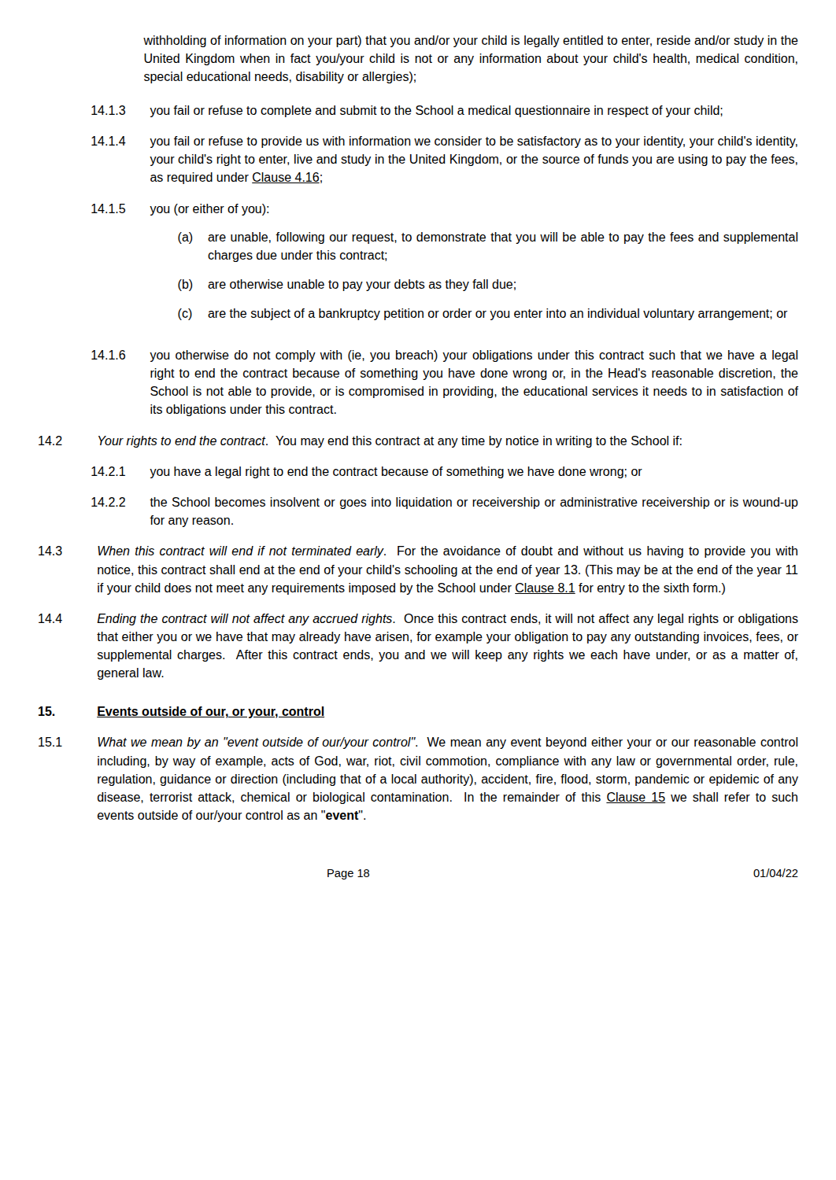withholding of information on your part) that you and/or your child is legally entitled to enter, reside and/or study in the United Kingdom when in fact you/your child is not or any information about your child's health, medical condition, special educational needs, disability or allergies);
14.1.3
you fail or refuse to complete and submit to the School a medical questionnaire in respect of your child;
14.1.4
you fail or refuse to provide us with information we consider to be satisfactory as to your identity, your child's identity, your child's right to enter, live and study in the United Kingdom, or the source of funds you are using to pay the fees, as required under Clause 4.16;
14.1.5
you (or either of you):
(a)
are unable, following our request, to demonstrate that you will be able to pay the fees and supplemental charges due under this contract;
(b)
are otherwise unable to pay your debts as they fall due;
(c)
are the subject of a bankruptcy petition or order or you enter into an individual voluntary arrangement; or
14.1.6
you otherwise do not comply with (ie, you breach) your obligations under this contract such that we have a legal right to end the contract because of something you have done wrong or, in the Head's reasonable discretion, the School is not able to provide, or is compromised in providing, the educational services it needs to in satisfaction of its obligations under this contract.
14.2
Your rights to end the contract. You may end this contract at any time by notice in writing to the School if:
14.2.1
you have a legal right to end the contract because of something we have done wrong; or
14.2.2
the School becomes insolvent or goes into liquidation or receivership or administrative receivership or is wound-up for any reason.
14.3
When this contract will end if not terminated early. For the avoidance of doubt and without us having to provide you with notice, this contract shall end at the end of your child's schooling at the end of year 13. (This may be at the end of the year 11 if your child does not meet any requirements imposed by the School under Clause 8.1 for entry to the sixth form.)
14.4
Ending the contract will not affect any accrued rights. Once this contract ends, it will not affect any legal rights or obligations that either you or we have that may already have arisen, for example your obligation to pay any outstanding invoices, fees, or supplemental charges. After this contract ends, you and we will keep any rights we each have under, or as a matter of, general law.
15. Events outside of our, or your, control
15.1
What we mean by an "event outside of our/your control". We mean any event beyond either your or our reasonable control including, by way of example, acts of God, war, riot, civil commotion, compliance with any law or governmental order, rule, regulation, guidance or direction (including that of a local authority), accident, fire, flood, storm, pandemic or epidemic of any disease, terrorist attack, chemical or biological contamination. In the remainder of this Clause 15 we shall refer to such events outside of our/your control as an "event".
Page 18 01/04/22